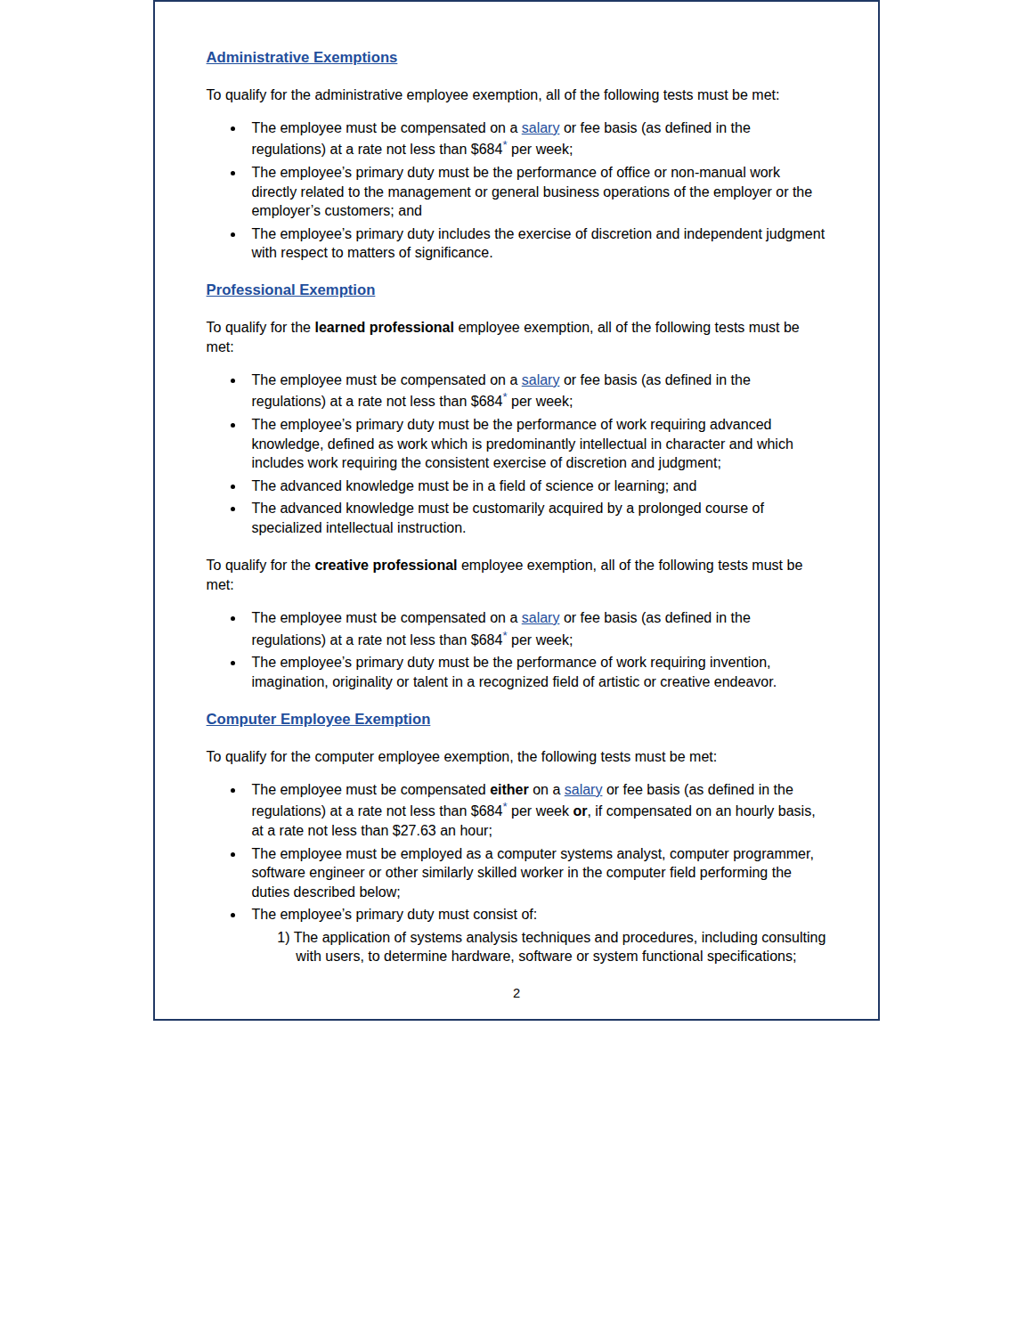Administrative Exemptions
To qualify for the administrative employee exemption, all of the following tests must be met:
The employee must be compensated on a salary or fee basis (as defined in the regulations) at a rate not less than $684* per week;
The employee’s primary duty must be the performance of office or non-manual work directly related to the management or general business operations of the employer or the employer’s customers; and
The employee’s primary duty includes the exercise of discretion and independent judgment with respect to matters of significance.
Professional Exemption
To qualify for the learned professional employee exemption, all of the following tests must be met:
The employee must be compensated on a salary or fee basis (as defined in the regulations) at a rate not less than $684* per week;
The employee’s primary duty must be the performance of work requiring advanced knowledge, defined as work which is predominantly intellectual in character and which includes work requiring the consistent exercise of discretion and judgment;
The advanced knowledge must be in a field of science or learning; and
The advanced knowledge must be customarily acquired by a prolonged course of specialized intellectual instruction.
To qualify for the creative professional employee exemption, all of the following tests must be met:
The employee must be compensated on a salary or fee basis (as defined in the regulations) at a rate not less than $684* per week;
The employee’s primary duty must be the performance of work requiring invention, imagination, originality or talent in a recognized field of artistic or creative endeavor.
Computer Employee Exemption
To qualify for the computer employee exemption, the following tests must be met:
The employee must be compensated either on a salary or fee basis (as defined in the regulations) at a rate not less than $684* per week or, if compensated on an hourly basis, at a rate not less than $27.63 an hour;
The employee must be employed as a computer systems analyst, computer programmer, software engineer or other similarly skilled worker in the computer field performing the duties described below;
The employee’s primary duty must consist of:
1) The application of systems analysis techniques and procedures, including consulting with users, to determine hardware, software or system functional specifications;
2